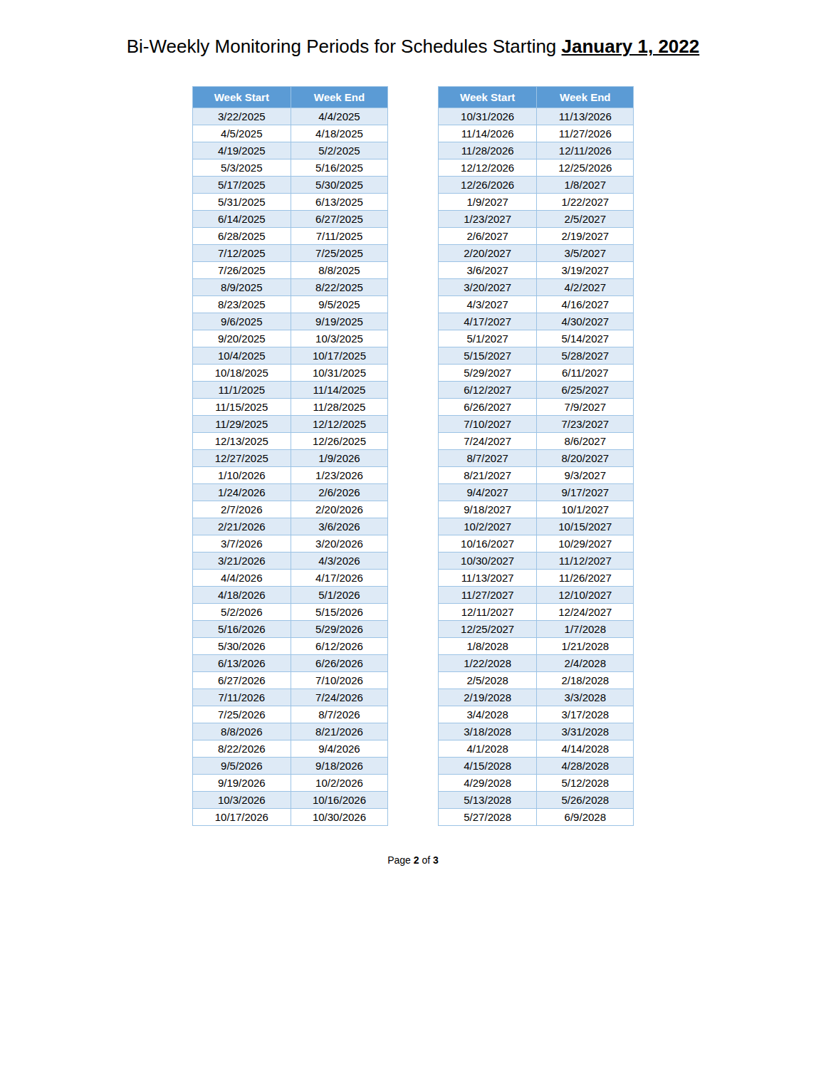Bi-Weekly Monitoring Periods for Schedules Starting January 1, 2022
| Week Start | Week End |
| --- | --- |
| 3/22/2025 | 4/4/2025 |
| 4/5/2025 | 4/18/2025 |
| 4/19/2025 | 5/2/2025 |
| 5/3/2025 | 5/16/2025 |
| 5/17/2025 | 5/30/2025 |
| 5/31/2025 | 6/13/2025 |
| 6/14/2025 | 6/27/2025 |
| 6/28/2025 | 7/11/2025 |
| 7/12/2025 | 7/25/2025 |
| 7/26/2025 | 8/8/2025 |
| 8/9/2025 | 8/22/2025 |
| 8/23/2025 | 9/5/2025 |
| 9/6/2025 | 9/19/2025 |
| 9/20/2025 | 10/3/2025 |
| 10/4/2025 | 10/17/2025 |
| 10/18/2025 | 10/31/2025 |
| 11/1/2025 | 11/14/2025 |
| 11/15/2025 | 11/28/2025 |
| 11/29/2025 | 12/12/2025 |
| 12/13/2025 | 12/26/2025 |
| 12/27/2025 | 1/9/2026 |
| 1/10/2026 | 1/23/2026 |
| 1/24/2026 | 2/6/2026 |
| 2/7/2026 | 2/20/2026 |
| 2/21/2026 | 3/6/2026 |
| 3/7/2026 | 3/20/2026 |
| 3/21/2026 | 4/3/2026 |
| 4/4/2026 | 4/17/2026 |
| 4/18/2026 | 5/1/2026 |
| 5/2/2026 | 5/15/2026 |
| 5/16/2026 | 5/29/2026 |
| 5/30/2026 | 6/12/2026 |
| 6/13/2026 | 6/26/2026 |
| 6/27/2026 | 7/10/2026 |
| 7/11/2026 | 7/24/2026 |
| 7/25/2026 | 8/7/2026 |
| 8/8/2026 | 8/21/2026 |
| 8/22/2026 | 9/4/2026 |
| 9/5/2026 | 9/18/2026 |
| 9/19/2026 | 10/2/2026 |
| 10/3/2026 | 10/16/2026 |
| 10/17/2026 | 10/30/2026 |
| Week Start | Week End |
| --- | --- |
| 10/31/2026 | 11/13/2026 |
| 11/14/2026 | 11/27/2026 |
| 11/28/2026 | 12/11/2026 |
| 12/12/2026 | 12/25/2026 |
| 12/26/2026 | 1/8/2027 |
| 1/9/2027 | 1/22/2027 |
| 1/23/2027 | 2/5/2027 |
| 2/6/2027 | 2/19/2027 |
| 2/20/2027 | 3/5/2027 |
| 3/6/2027 | 3/19/2027 |
| 3/20/2027 | 4/2/2027 |
| 4/3/2027 | 4/16/2027 |
| 4/17/2027 | 4/30/2027 |
| 5/1/2027 | 5/14/2027 |
| 5/15/2027 | 5/28/2027 |
| 5/29/2027 | 6/11/2027 |
| 6/12/2027 | 6/25/2027 |
| 6/26/2027 | 7/9/2027 |
| 7/10/2027 | 7/23/2027 |
| 7/24/2027 | 8/6/2027 |
| 8/7/2027 | 8/20/2027 |
| 8/21/2027 | 9/3/2027 |
| 9/4/2027 | 9/17/2027 |
| 9/18/2027 | 10/1/2027 |
| 10/2/2027 | 10/15/2027 |
| 10/16/2027 | 10/29/2027 |
| 10/30/2027 | 11/12/2027 |
| 11/13/2027 | 11/26/2027 |
| 11/27/2027 | 12/10/2027 |
| 12/11/2027 | 12/24/2027 |
| 12/25/2027 | 1/7/2028 |
| 1/8/2028 | 1/21/2028 |
| 1/22/2028 | 2/4/2028 |
| 2/5/2028 | 2/18/2028 |
| 2/19/2028 | 3/3/2028 |
| 3/4/2028 | 3/17/2028 |
| 3/18/2028 | 3/31/2028 |
| 4/1/2028 | 4/14/2028 |
| 4/15/2028 | 4/28/2028 |
| 4/29/2028 | 5/12/2028 |
| 5/13/2028 | 5/26/2028 |
| 5/27/2028 | 6/9/2028 |
Page 2 of 3